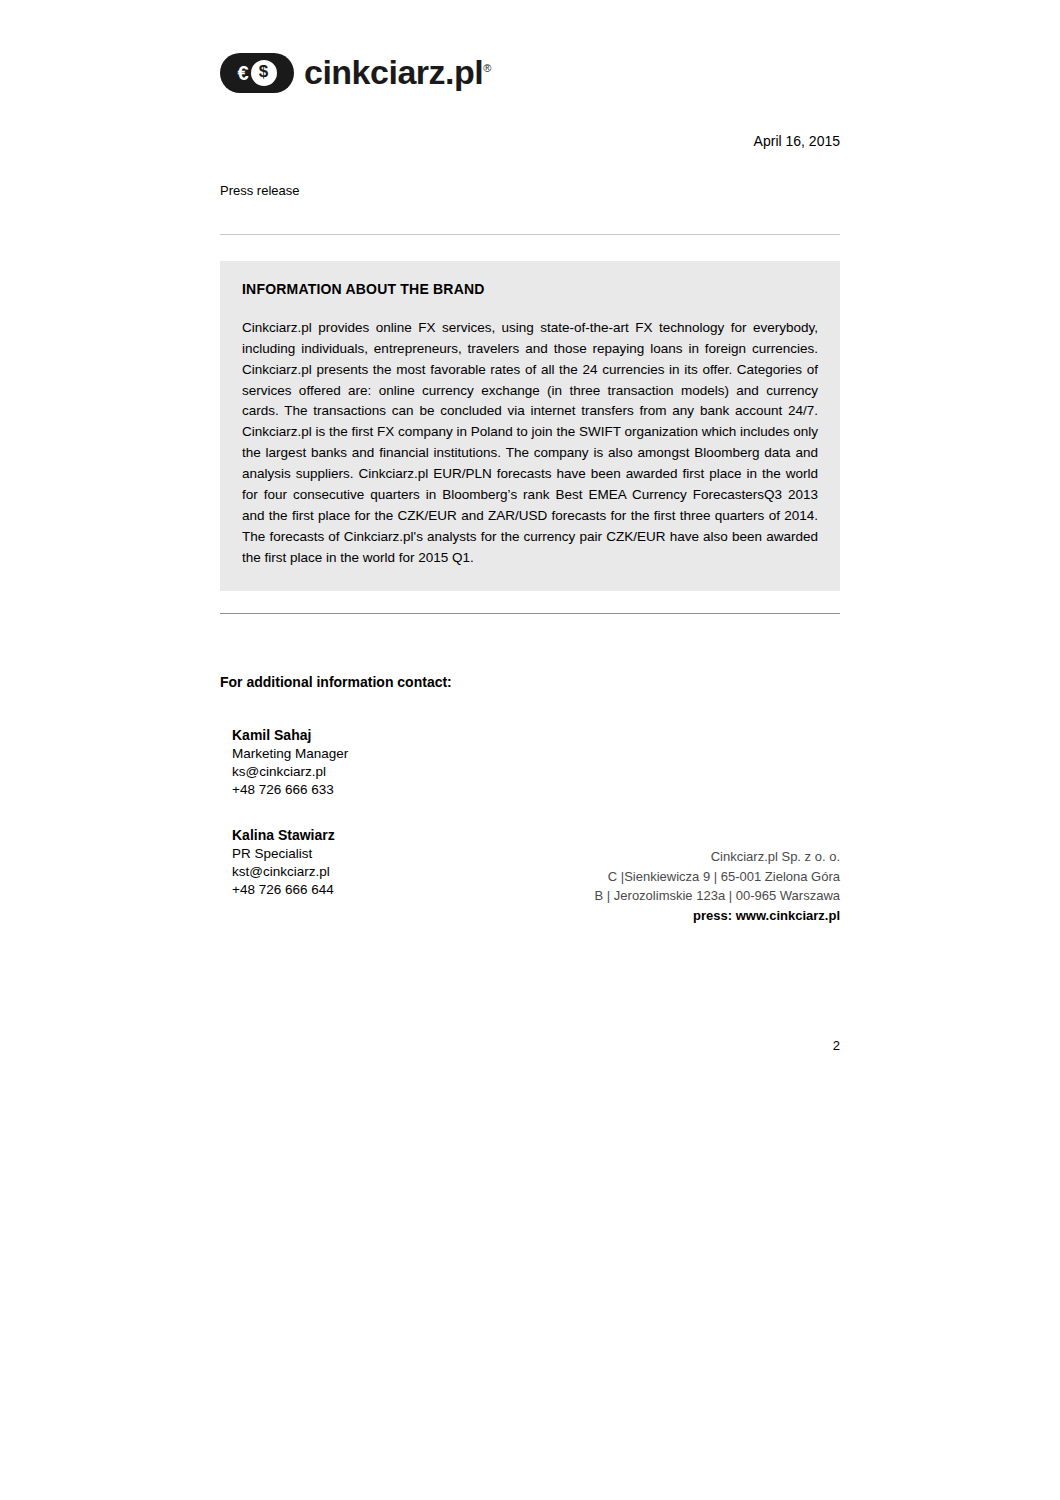€ $
cinkciarz.pl®
April 16, 2015
Press release
INFORMATION ABOUT THE BRAND
Cinkciarz.pl provides online FX services, using state-of-the-art FX technology for everybody, including individuals, entrepreneurs, travelers and those repaying loans in foreign currencies. Cinkciarz.pl presents the most favorable rates of all the 24 currencies in its offer. Categories of services offered are: online currency exchange (in three transaction models) and currency cards. The transactions can be concluded via internet transfers from any bank account 24/7. Cinkciarz.pl is the first FX company in Poland to join the SWIFT organization which includes only the largest banks and financial institutions. The company is also amongst Bloomberg data and analysis suppliers. Cinkciarz.pl EUR/PLN forecasts have been awarded first place in the world for four consecutive quarters in Bloomberg’s rank Best EMEA Currency ForecastersQ3 2013 and the first place for the CZK/EUR and ZAR/USD forecasts for the first three quarters of 2014. The forecasts of Cinkciarz.pl's analysts for the currency pair CZK/EUR have also been awarded the first place in the world for 2015 Q1.
For additional information contact:
Kamil Sahaj
Marketing Manager
ks@cinkciarz.pl
+48 726 666 633
Kalina Stawiarz
PR Specialist
kst@cinkciarz.pl
+48 726 666 644
Cinkciarz.pl Sp. z o. o.
C |Sienkiewicza 9 | 65-001 Zielona Góra
B | Jerozolimskie 123a | 00-965 Warszawa
press: www.cinkciarz.pl
2